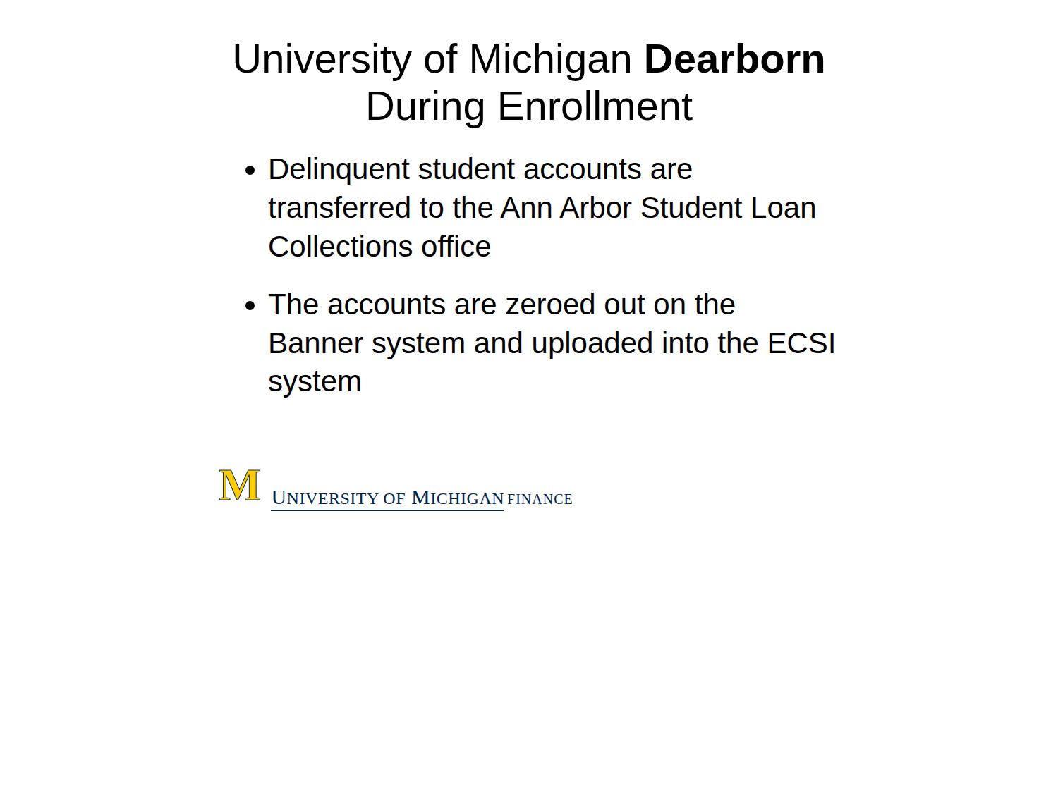University of Michigan Dearborn
During Enrollment
Delinquent student accounts are transferred to the Ann Arbor Student Loan Collections office
The accounts are zeroed out on the Banner system and uploaded into the ECSI system
M UNIVERSITY OF MICHIGAN FINANCE